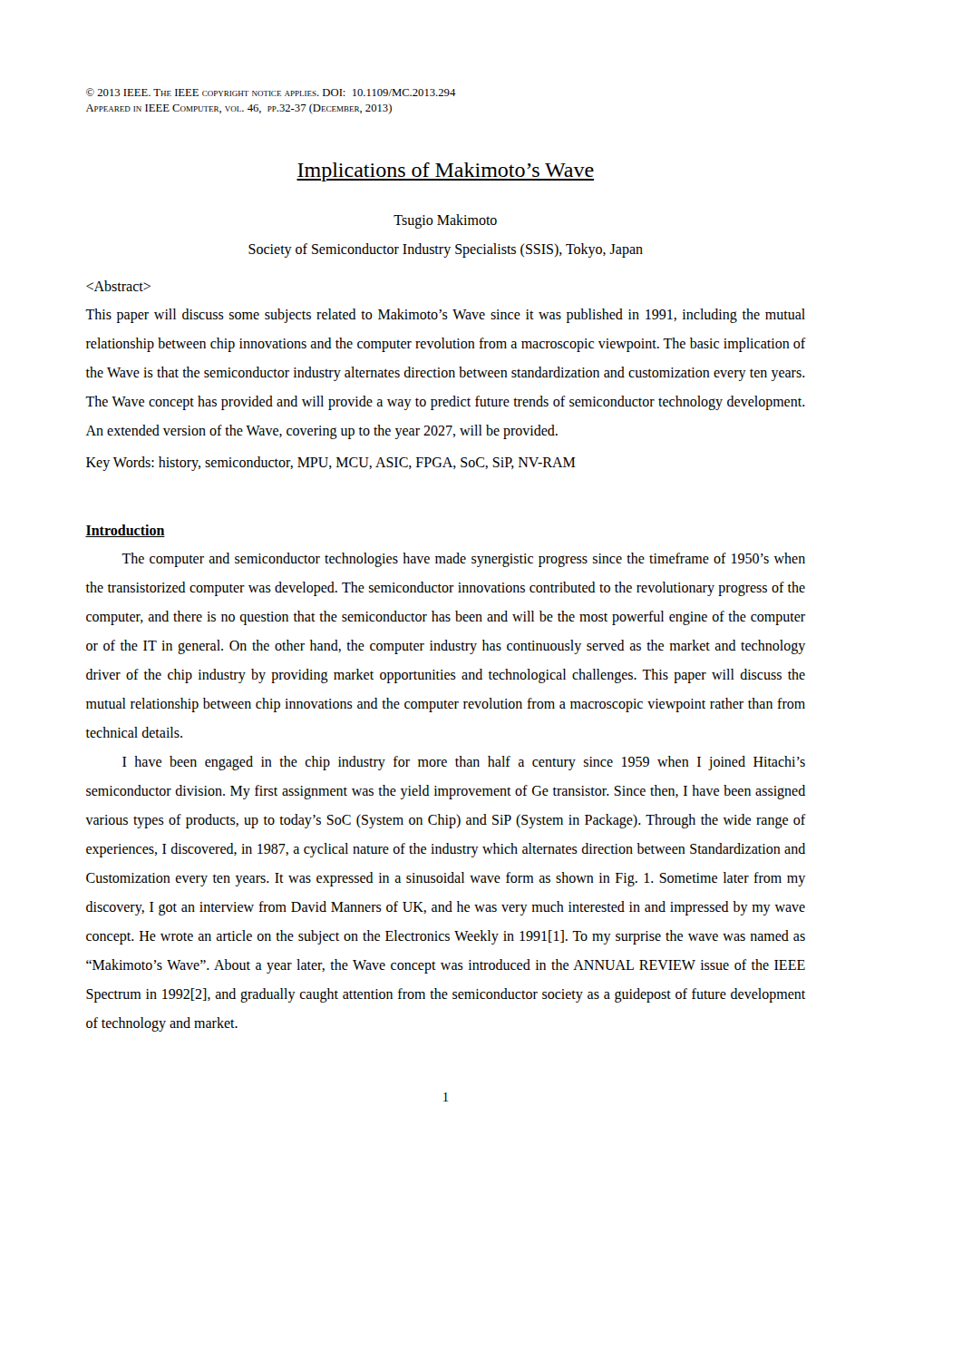© 2013 IEEE. The IEEE copyright notice applies. DOI: 10.1109/MC.2013.294
Appeared in IEEE Computer, vol. 46, pp.32-37 (December, 2013)
Implications of Makimoto’s Wave
Tsugio Makimoto
Society of Semiconductor Industry Specialists (SSIS), Tokyo, Japan
<Abstract>
This paper will discuss some subjects related to Makimoto’s Wave since it was published in 1991, including the mutual relationship between chip innovations and the computer revolution from a macroscopic viewpoint. The basic implication of the Wave is that the semiconductor industry alternates direction between standardization and customization every ten years. The Wave concept has provided and will provide a way to predict future trends of semiconductor technology development. An extended version of the Wave, covering up to the year 2027, will be provided.
Key Words: history, semiconductor, MPU, MCU, ASIC, FPGA, SoC, SiP, NV-RAM
Introduction
The computer and semiconductor technologies have made synergistic progress since the timeframe of 1950’s when the transistorized computer was developed. The semiconductor innovations contributed to the revolutionary progress of the computer, and there is no question that the semiconductor has been and will be the most powerful engine of the computer or of the IT in general. On the other hand, the computer industry has continuously served as the market and technology driver of the chip industry by providing market opportunities and technological challenges. This paper will discuss the mutual relationship between chip innovations and the computer revolution from a macroscopic viewpoint rather than from technical details.
I have been engaged in the chip industry for more than half a century since 1959 when I joined Hitachi’s semiconductor division. My first assignment was the yield improvement of Ge transistor. Since then, I have been assigned various types of products, up to today’s SoC (System on Chip) and SiP (System in Package). Through the wide range of experiences, I discovered, in 1987, a cyclical nature of the industry which alternates direction between Standardization and Customization every ten years. It was expressed in a sinusoidal wave form as shown in Fig. 1. Sometime later from my discovery, I got an interview from David Manners of UK, and he was very much interested in and impressed by my wave concept. He wrote an article on the subject on the Electronics Weekly in 1991[1]. To my surprise the wave was named as “Makimoto’s Wave”. About a year later, the Wave concept was introduced in the ANNUAL REVIEW issue of the IEEE Spectrum in 1992[2], and gradually caught attention from the semiconductor society as a guidepost of future development of technology and market.
1